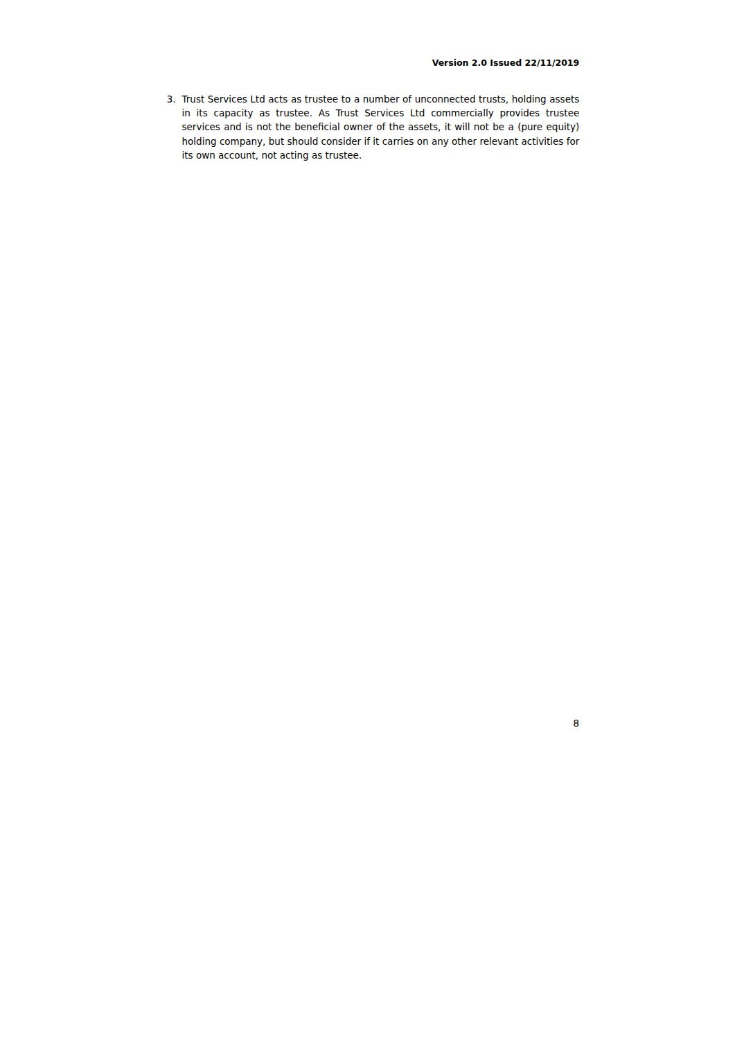Version 2.0 Issued 22/11/2019
Trust Services Ltd acts as trustee to a number of unconnected trusts, holding assets in its capacity as trustee. As Trust Services Ltd commercially provides trustee services and is not the beneficial owner of the assets, it will not be a (pure equity) holding company, but should consider if it carries on any other relevant activities for its own account, not acting as trustee.
8